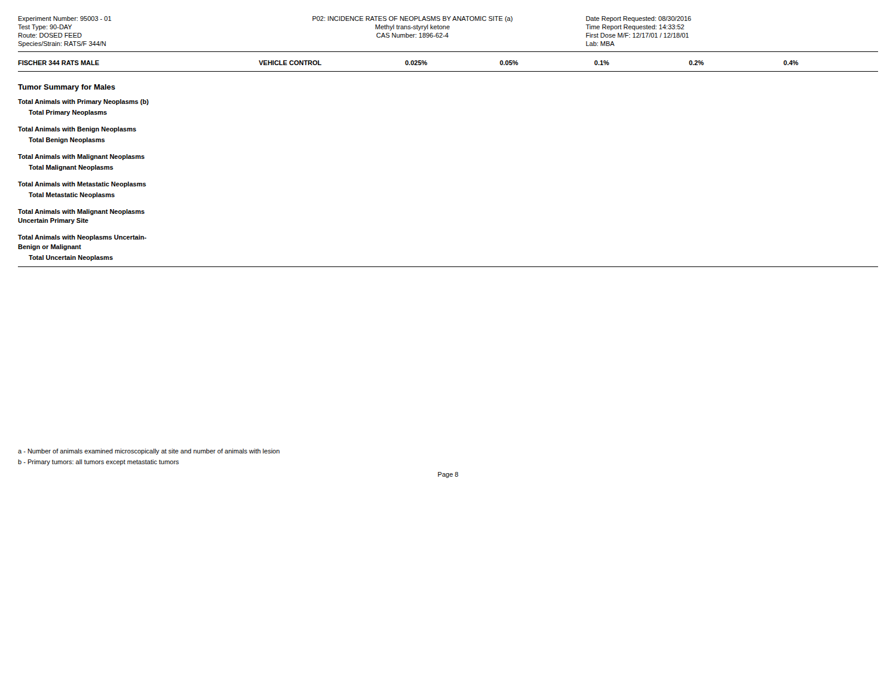| Experiment Number: 95003 - 01 | P02: INCIDENCE RATES OF NEOPLASMS BY ANATOMIC SITE (a) | Date Report Requested: 08/30/2016 |
| Test Type: 90-DAY | Methyl trans-styryl ketone | Time Report Requested: 14:33:52 |
| Route: DOSED FEED | CAS Number: 1896-62-4 | First Dose M/F: 12/17/01 / 12/18/01 |
| Species/Strain: RATS/F 344/N | | Lab: MBA |
| FISCHER 344 RATS MALE | VEHICLE CONTROL | 0.025% | 0.05% | 0.1% | 0.2% | 0.4% |
Tumor Summary for Males
Total Animals with Primary Neoplasms (b)
Total Primary Neoplasms
Total Animals with Benign Neoplasms
Total Benign Neoplasms
Total Animals with Malignant Neoplasms
Total Malignant Neoplasms
Total Animals with Metastatic Neoplasms
Total Metastatic Neoplasms
Total Animals with Malignant Neoplasms
Uncertain Primary Site
Total Animals with Neoplasms Uncertain-
Benign or Malignant
Total Uncertain Neoplasms
a - Number of animals examined microscopically at site and number of animals with lesion
b - Primary tumors: all tumors except metastatic tumors
Page 8